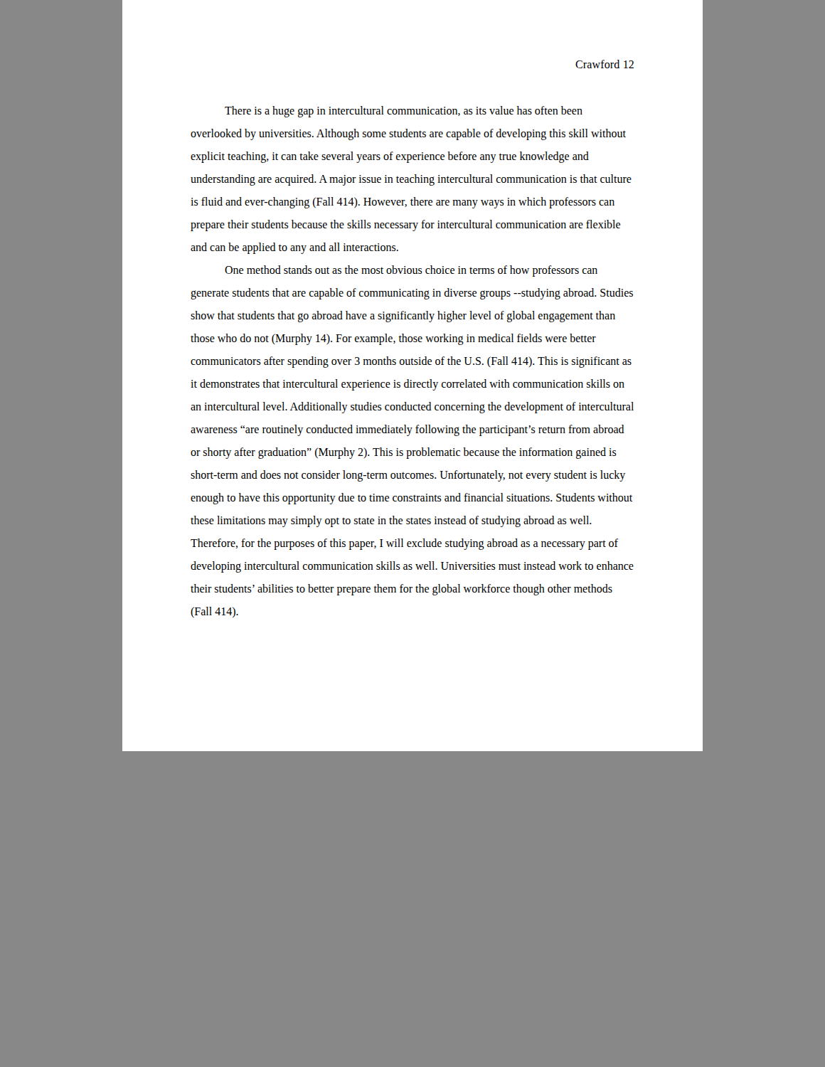Crawford 12
There is a huge gap in intercultural communication, as its value has often been overlooked by universities. Although some students are capable of developing this skill without explicit teaching, it can take several years of experience before any true knowledge and understanding are acquired. A major issue in teaching intercultural communication is that culture is fluid and ever-changing (Fall 414). However, there are many ways in which professors can prepare their students because the skills necessary for intercultural communication are flexible and can be applied to any and all interactions.
One method stands out as the most obvious choice in terms of how professors can generate students that are capable of communicating in diverse groups --studying abroad. Studies show that students that go abroad have a significantly higher level of global engagement than those who do not (Murphy 14). For example, those working in medical fields were better communicators after spending over 3 months outside of the U.S. (Fall 414). This is significant as it demonstrates that intercultural experience is directly correlated with communication skills on an intercultural level. Additionally studies conducted concerning the development of intercultural awareness “are routinely conducted immediately following the participant’s return from abroad or shorty after graduation” (Murphy 2). This is problematic because the information gained is short-term and does not consider long-term outcomes. Unfortunately, not every student is lucky enough to have this opportunity due to time constraints and financial situations. Students without these limitations may simply opt to state in the states instead of studying abroad as well. Therefore, for the purposes of this paper, I will exclude studying abroad as a necessary part of developing intercultural communication skills as well. Universities must instead work to enhance their students’ abilities to better prepare them for the global workforce though other methods (Fall 414).